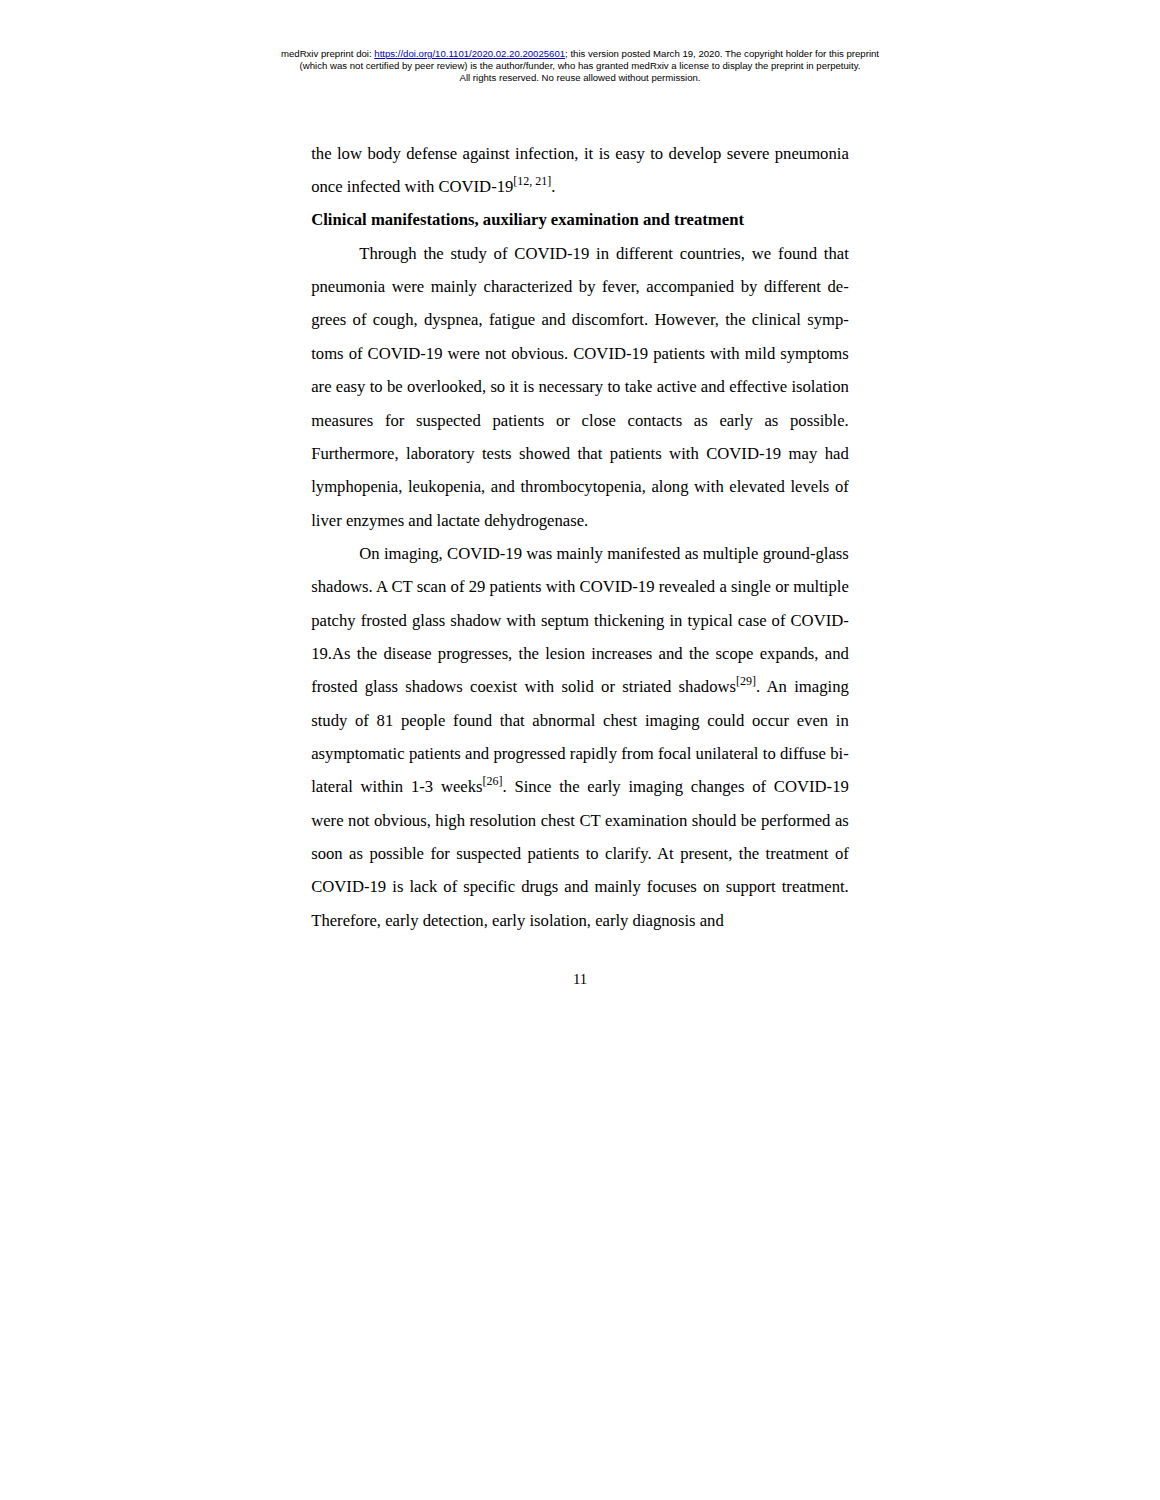medRxiv preprint doi: https://doi.org/10.1101/2020.02.20.20025601; this version posted March 19, 2020. The copyright holder for this preprint
(which was not certified by peer review) is the author/funder, who has granted medRxiv a license to display the preprint in perpetuity.
All rights reserved. No reuse allowed without permission.
the low body defense against infection, it is easy to develop severe pneumonia once infected with COVID-19[12, 21].
Clinical manifestations, auxiliary examination and treatment
Through the study of COVID-19 in different countries, we found that pneumonia were mainly characterized by fever, accompanied by different degrees of cough, dyspnea, fatigue and discomfort. However, the clinical symptoms of COVID-19 were not obvious. COVID-19 patients with mild symptoms are easy to be overlooked, so it is necessary to take active and effective isolation measures for suspected patients or close contacts as early as possible. Furthermore, laboratory tests showed that patients with COVID-19 may had lymphopenia, leukopenia, and thrombocytopenia, along with elevated levels of liver enzymes and lactate dehydrogenase.
On imaging, COVID-19 was mainly manifested as multiple ground-glass shadows. A CT scan of 29 patients with COVID-19 revealed a single or multiple patchy frosted glass shadow with septum thickening in typical case of COVID-19.As the disease progresses, the lesion increases and the scope expands, and frosted glass shadows coexist with solid or striated shadows[29]. An imaging study of 81 people found that abnormal chest imaging could occur even in asymptomatic patients and progressed rapidly from focal unilateral to diffuse bilateral within 1-3 weeks[26]. Since the early imaging changes of COVID-19 were not obvious, high resolution chest CT examination should be performed as soon as possible for suspected patients to clarify. At present, the treatment of COVID-19 is lack of specific drugs and mainly focuses on support treatment. Therefore, early detection, early isolation, early diagnosis and
11